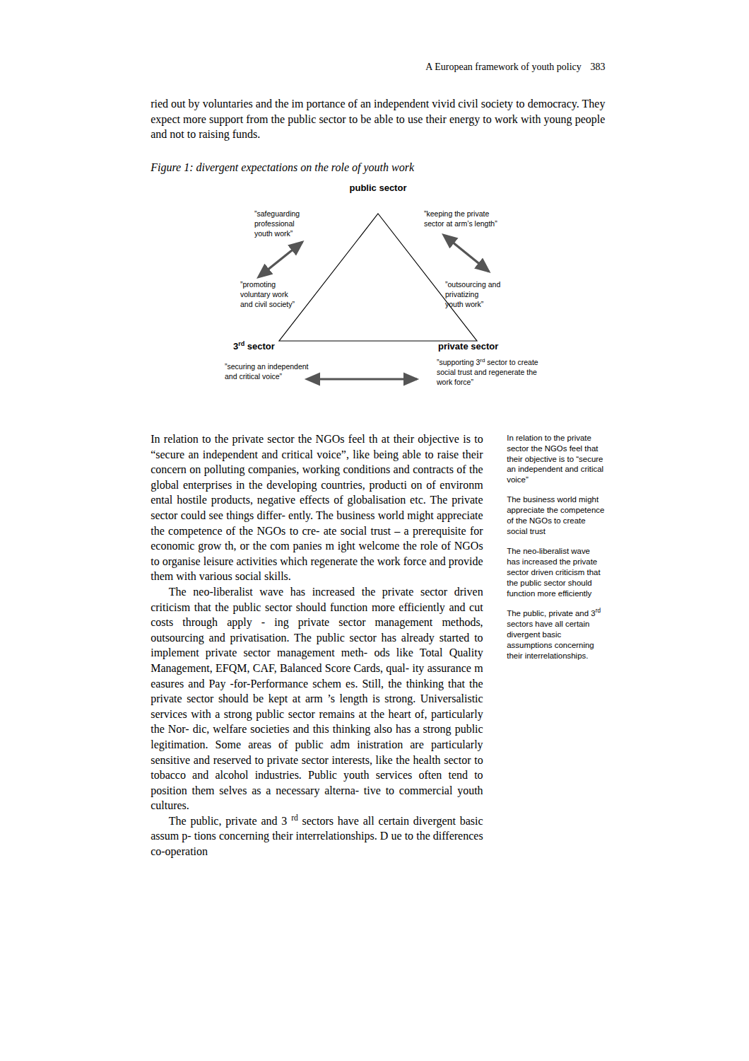A European framework of youth policy383
ried out by voluntaries and the im portance of an independent vivid civil society to democracy. They expect more support from the public sector to be able to use their energy to work with young people and not to raising funds.
Figure 1: divergent expectations on the role of youth work
public sector ”safeguarding professional youth work” ”keeping the private sector at arm’s length” ”promoting voluntary work and civil society” ”outsourcing and privatizing youth work” 3rd sector private sector ”securing an independent and critical voice” ”supporting 3rd sector to create social trust and regenerate the work force”
In relation to the private sector the NGOs feel th at their objective is to “secure an independent and critical voice”, like being able to raise their concern on polluting companies, working conditions and contracts of the global enterprises in the developing countries, producti on of environm ental hostile products, negative effects of globalisation etc. The private sector could see things differ- ently. The business world might appreciate the competence of the NGOs to cre- ate social trust – a prerequisite for economic grow th, or the com panies m ight welcome the role of NGOs to organise leisure activities which regenerate the work force and provide them with various social skills.
The neo-liberalist wave has increased the private sector driven criticism that the public sector should function more efficiently and cut costs through apply - ing private sector management methods, outsourcing and privatisation. The public sector has already started to implement private sector management meth- ods like Total Quality Management, EFQM, CAF, Balanced Score Cards, qual- ity assurance m easures and Pay -for-Performance schem es. Still, the thinking that the private sector should be kept at arm ’s length is strong. Universalistic services with a strong public sector remains at the heart of, particularly the Nor- dic, welfare societies and this thinking also has a strong public legitimation. Some areas of public adm inistration are particularly sensitive and reserved to private sector interests, like the health sector to tobacco and alcohol industries. Public youth services often tend to position them selves as a necessary alterna- tive to commercial youth cultures.
The public, private and 3 rd sectors have all certain divergent basic assum p- tions concerning their interrelationships. D ue to the differences co-operation
In relation to the private sector the NGOs feel that their objective is to “secure an independent and critical voice”
The business world might appreciate the competence of the NGOs to create social trust
The neo-liberalist wave has increased the private sector driven criticism that the public sector should function more efficiently
The public, private and 3rd sectors have all certain divergent basic assumptions concerning their interrelationships.